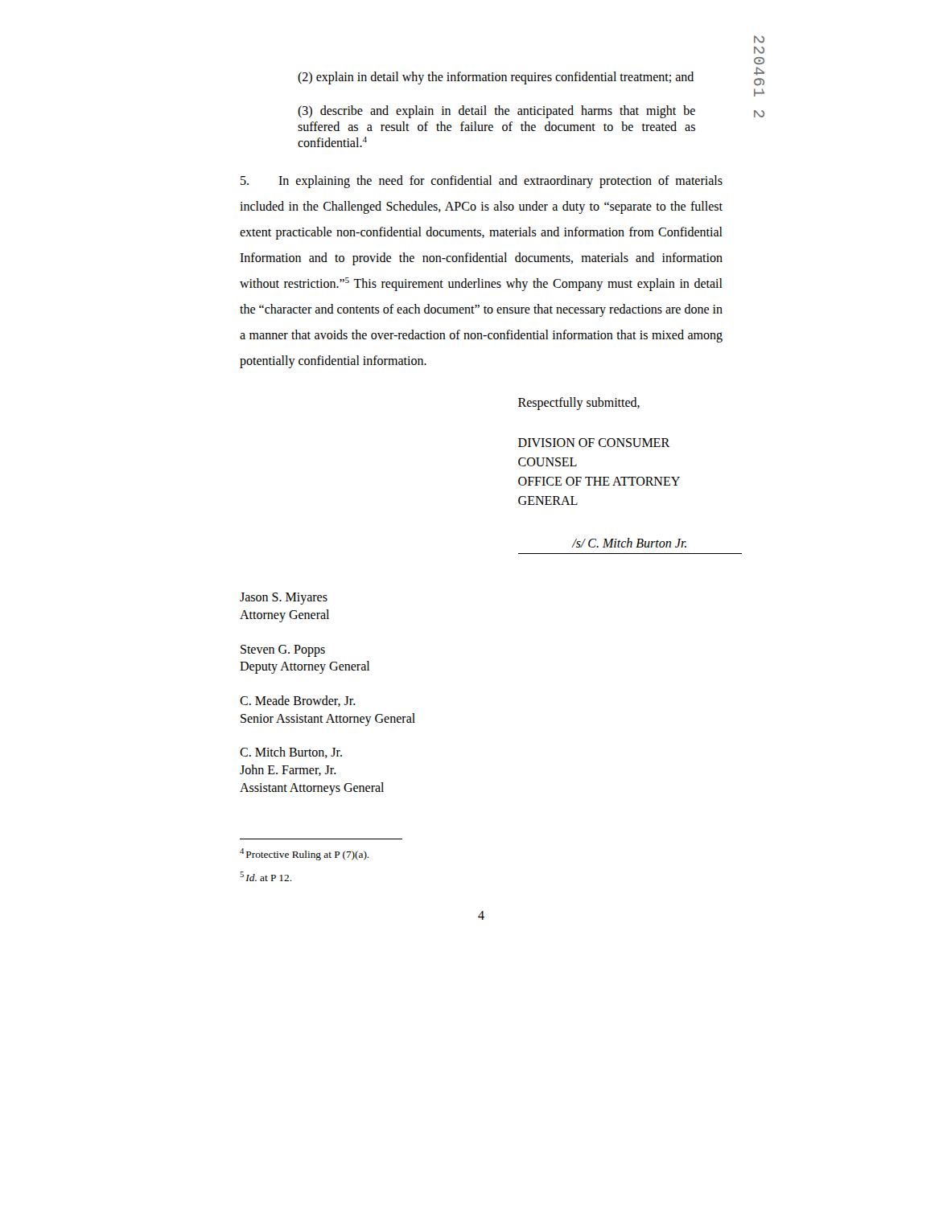220461 2
(2) explain in detail why the information requires confidential treatment; and
(3) describe and explain in detail the anticipated harms that might be suffered as a result of the failure of the document to be treated as confidential.4
5. In explaining the need for confidential and extraordinary protection of materials included in the Challenged Schedules, APCo is also under a duty to “separate to the fullest extent practicable non-confidential documents, materials and information from Confidential Information and to provide the non-confidential documents, materials and information without restriction.”5 This requirement underlines why the Company must explain in detail the “character and contents of each document” to ensure that necessary redactions are done in a manner that avoids the over-redaction of non-confidential information that is mixed among potentially confidential information.
Respectfully submitted,
DIVISION OF CONSUMER COUNSEL
OFFICE OF THE ATTORNEY GENERAL
/s/ C. Mitch Burton Jr.
Jason S. Miyares
Attorney General
Steven G. Popps
Deputy Attorney General
C. Meade Browder, Jr.
Senior Assistant Attorney General
C. Mitch Burton, Jr.
John E. Farmer, Jr.
Assistant Attorneys General
4 Protective Ruling at P (7)(a).
5 Id. at P 12.
4